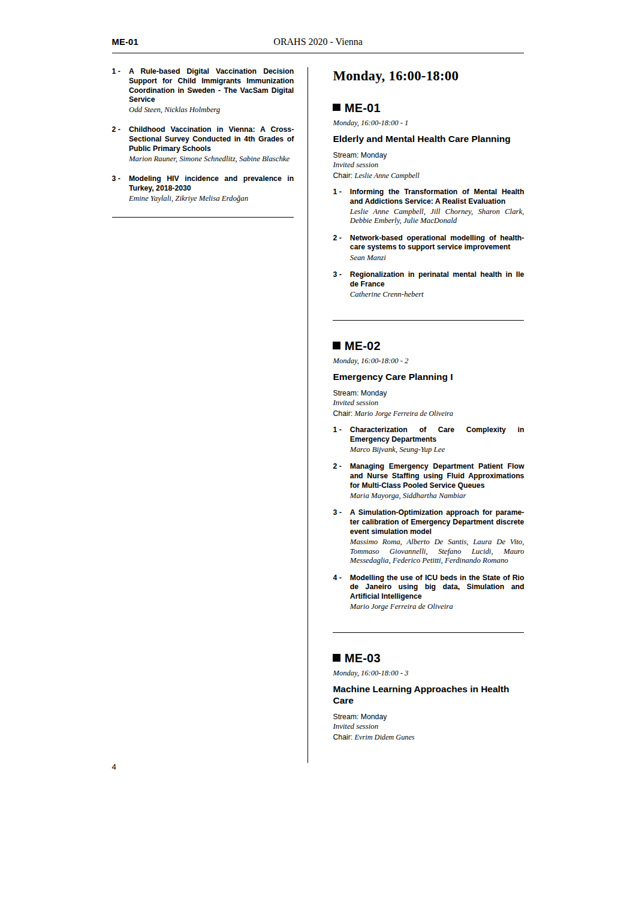ME-01
ORAHS 2020 - Vienna
1 -
A Rule-based Digital Vaccination Decision Support for Child Immigrants Immunization Coordination in Sweden - The VacSam Digital Service
Odd Steen, Nicklas Holmberg
2 -
Childhood Vaccination in Vienna: A Cross-Sectional Survey Conducted in 4th Grades of Public Primary Schools
Marion Rauner, Simone Schnedlitz, Sabine Blaschke
3 -
Modeling HIV incidence and prevalence in Turkey, 2018-2030
Emine Yaylali, Zikriye Melisa Erdoğan
Monday, 16:00-18:00
ME-01
Monday, 16:00-18:00 - 1
Elderly and Mental Health Care Planning
Stream: Monday Invited session Chair: Leslie Anne Campbell
1 -
Informing the Transformation of Mental Health and Addictions Service: A Realist Evaluation
Leslie Anne Campbell, Jill Chorney, Sharon Clark, Debbie Emberly, Julie MacDonald
2 -
Network-based operational modelling of healthcare systems to support service improvement
Sean Manzi
3 -
Regionalization in perinatal mental health in Ile de France
Catherine Crenn-hebert
ME-02
Monday, 16:00-18:00 - 2
Emergency Care Planning I
Stream: Monday Invited session Chair: Mario Jorge Ferreira de Oliveira
1 -
Characterization of Care Complexity in Emergency Departments
Marco Bijvank, Seung-Yup Lee
2 -
Managing Emergency Department Patient Flow and Nurse Staffing using Fluid Approximations for Multi-Class Pooled Service Queues
Maria Mayorga, Siddhartha Nambiar
3 -
A Simulation-Optimization approach for parameter calibration of Emergency Department discrete event simulation model
Massimo Roma, Alberto De Santis, Laura De Vito, Tommaso Giovannelli, Stefano Lucidi, Mauro Messedaglia, Federico Petitti, Ferdinando Romano
4 -
Modelling the use of ICU beds in the State of Rio de Janeiro using big data, Simulation and Artificial Intelligence
Mario Jorge Ferreira de Oliveira
ME-03
Monday, 16:00-18:00 - 3
Machine Learning Approaches in Health Care
Stream: Monday Invited session Chair: Evrim Didem Gunes
4